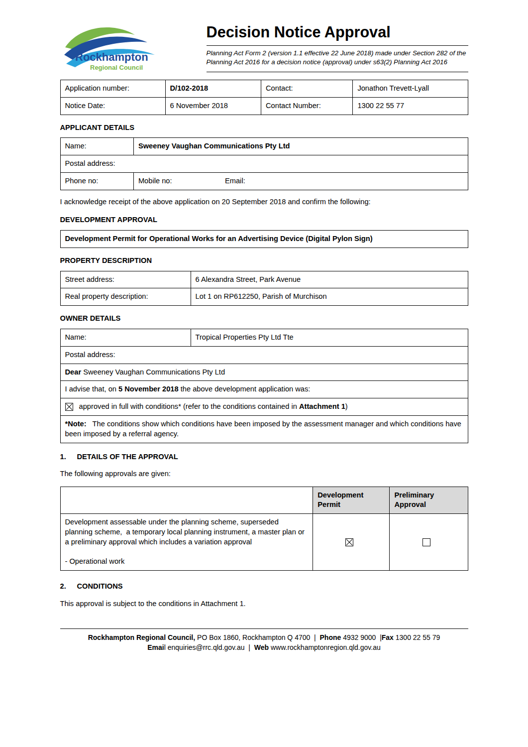Rockhampton Regional Council
Decision Notice Approval
Planning Act Form 2 (version 1.1 effective 22 June 2018) made under Section 282 of the Planning Act 2016 for a decision notice (approval) under s63(2) Planning Act 2016
| Application number: | D/102-2018 | Contact: | Jonathon Trevett-Lyall |
| Notice Date: | 6 November 2018 | Contact Number: | 1300 22 55 77 |
Applicant Details
| Name: | Sweeney Vaughan Communications Pty Ltd |
| Postal address: |
| Phone no: | Mobile no: Email: |
I acknowledge receipt of the above application on 20 September 2018 and confirm the following:
Development Approval
| Development Permit for Operational Works for an Advertising Device (Digital Pylon Sign) |
Property Description
| Street address: | 6 Alexandra Street, Park Avenue |
| Real property description: | Lot 1 on RP612250, Parish of Murchison |
Owner Details
| Name: | Tropical Properties Pty Ltd Tte |
| Postal address: |
| Dear Sweeney Vaughan Communications Pty Ltd |
| I advise that, on 5 November 2018 the above development application was: |
| approved in full with conditions* (refer to the conditions contained in Attachment 1 ) |
| *Note: The conditions show which conditions have been imposed by the assessment manager and which conditions have been imposed by a referral agency. |
1. Details of the Approval
The following approvals are given:
| | Development Permit | Preliminary Approval |
| --- | --- | --- |
| Development assessable under the planning scheme, superseded planning scheme, a temporary local planning instrument, a master plan or a preliminary approval which includes a variation approval - Operational work | | |
2. Conditions
This approval is subject to the conditions in Attachment 1.
Rockhampton Regional Council, PO Box 1860, Rockhampton Q 4700 | Phone 4932 9000 |Fax 1300 22 55 79
Email enquiries@rrc.qld.gov.au | Web www.rockhamptonregion.qld.gov.au